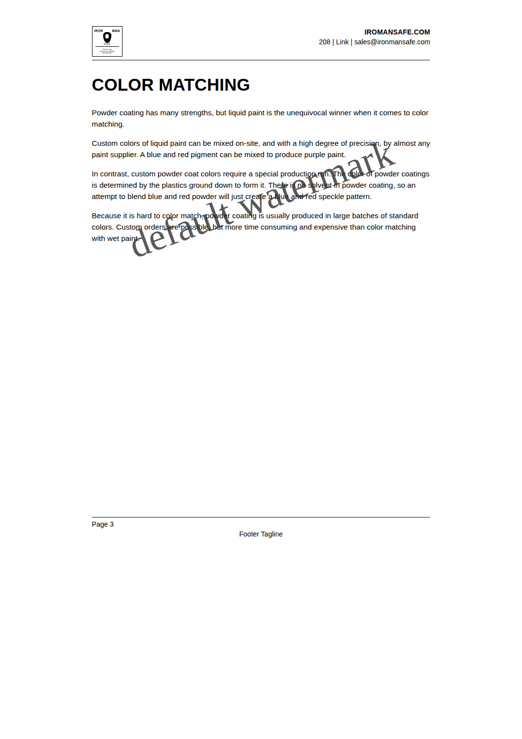IRON MAN
SAFE
1234 Main Street
Garden Grove, CA 92843
(555) 555-5555
IROMANSAFE.COM
208 | Link | sales@ironmansafe.com
COLOR MATCHING
Powder coating has many strengths, but liquid paint is the unequivocal winner when it comes to color matching.
Custom colors of liquid paint can be mixed on-site, and with a high degree of precision, by almost any paint supplier. A blue and red pigment can be mixed to produce purple paint.
In contrast, custom powder coat colors require a special production run. The color of powder coatings is determined by the plastics ground down to form it. There is no solvent in powder coating, so an attempt to blend blue and red powder will just create a blue and red speckle pattern.
Because it is hard to color match, powder coating is usually produced in large batches of standard colors. Custom orders are possible, but more time consuming and expensive than color matching with wet paint.
default watermark
Page 3
Footer Tagline